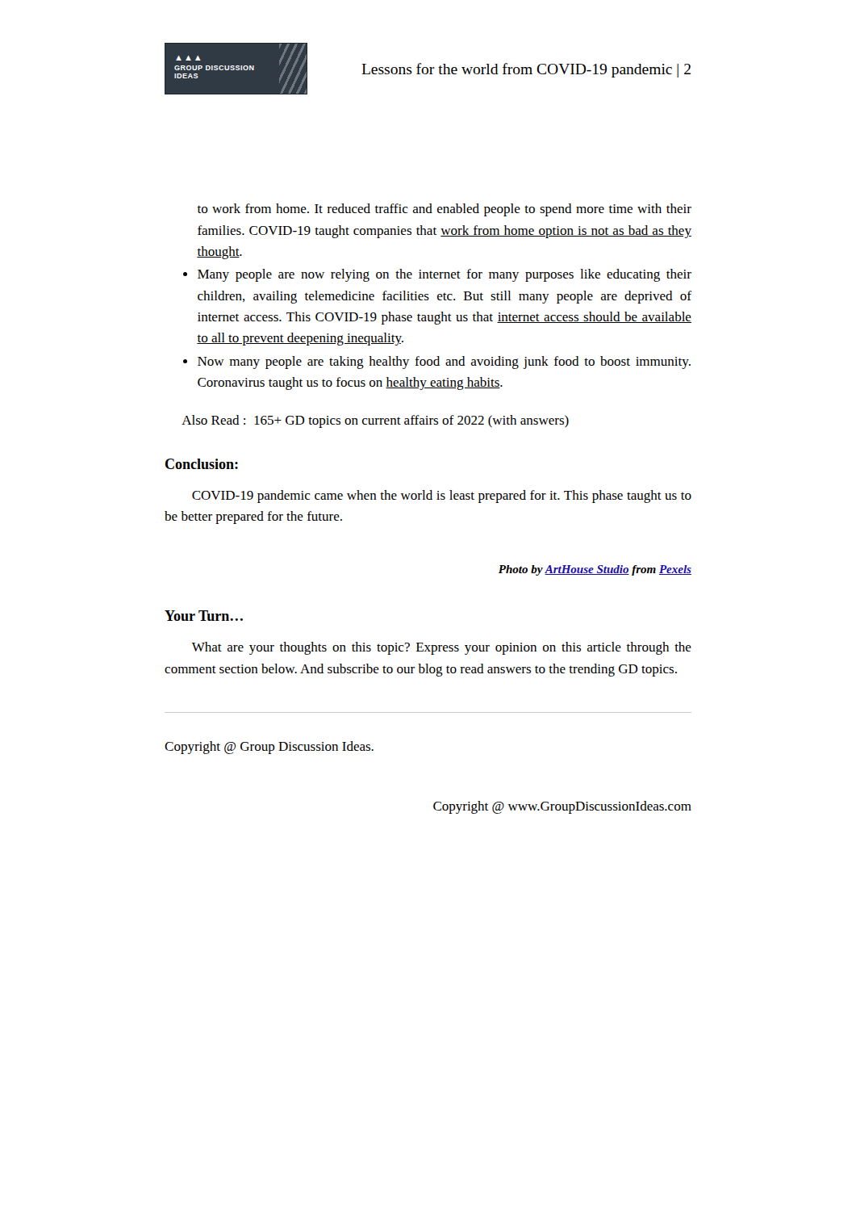▲▲▲ GROUP DISCUSSION IDEAS
Lessons for the world from COVID-19 pandemic | 2
to work from home. It reduced traffic and enabled people to spend more time with their families. COVID-19 taught companies that work from home option is not as bad as they thought.
Many people are now relying on the internet for many purposes like educating their children, availing telemedicine facilities etc. But still many people are deprived of internet access. This COVID-19 phase taught us that internet access should be available to all to prevent deepening inequality.
Now many people are taking healthy food and avoiding junk food to boost immunity. Coronavirus taught us to focus on healthy eating habits.
Also Read : 165+ GD topics on current affairs of 2022 (with answers)
Conclusion:
COVID-19 pandemic came when the world is least prepared for it. This phase taught us to be better prepared for the future.
Photo by ArtHouse Studio from Pexels
Your Turn…
What are your thoughts on this topic? Express your opinion on this article through the comment section below. And subscribe to our blog to read answers to the trending GD topics.
Copyright @ Group Discussion Ideas.
Copyright @ www.GroupDiscussionIdeas.com